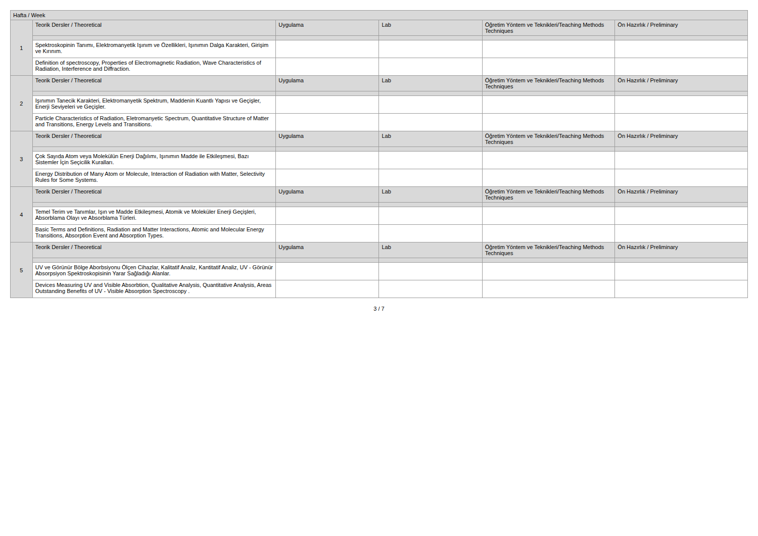| Hafta / Week |
| 1 | Teorik Dersler / Theoretical | Uygulama | Lab | Öğretim Yöntem ve Teknikleri/Teaching Methods Techniques | Ön Hazırlık / Preliminary |
| Spektroskopinin Tanımı, Elektromanyetik Işınım ve Özellikleri, Işınımın Dalga Karakteri, Girişim ve Kırınım. | | | | |
| Definition of spectroscopy, Properties of Electromagnetic Radiation, Wave Characteristics of Radiation, Interference and Diffraction. | | | | |
| 2 | Teorik Dersler / Theoretical | Uygulama | Lab | Öğretim Yöntem ve Teknikleri/Teaching Methods Techniques | Ön Hazırlık / Preliminary |
| Işınımın Tanecik Karakteri, Elektromanyetik Spektrum, Maddenin Kuantlı Yapısı ve Geçişler, Enerji Seviyeleri ve Geçişler. | | | | |
| Particle Characteristics of Radiation, Eletromanyetic Spectrum, Quantitative Structure of Matter and Transitions, Energy Levels and Transitions. | | | | |
| 3 | Teorik Dersler / Theoretical | Uygulama | Lab | Öğretim Yöntem ve Teknikleri/Teaching Methods Techniques | Ön Hazırlık / Preliminary |
| Çok Sayıda Atom veya Molekülün Enerji Dağılımı, Işınımın Madde ile Etkileşmesi, Bazı Sistemler İçin Seçicilik Kuralları. | | | | |
| Energy Distribution of Many Atom or Molecule, Interaction of Radiation with Matter, Selectivity Rules for Some Systems. | | | | |
| 4 | Teorik Dersler / Theoretical | Uygulama | Lab | Öğretim Yöntem ve Teknikleri/Teaching Methods Techniques | Ön Hazırlık / Preliminary |
| Temel Terim ve Tanımlar, Işın ve Madde Etkileşmesi, Atomik ve Moleküler Enerji Geçişleri, Absorblama Olayı ve Absorblama Türleri. | | | | |
| Basic Terms and Definitions, Radiation and Matter Interactions, Atomic and Molecular Energy Transitions, Absorption Event and Absorption Types. | | | | |
| 5 | Teorik Dersler / Theoretical | Uygulama | Lab | Öğretim Yöntem ve Teknikleri/Teaching Methods Techniques | Ön Hazırlık / Preliminary |
| UV ve Görünür Bölge Aborbsiyonu Ölçen Cihazlar, Kalitatif Analiz, Kantitatif Analiz, UV - Görünür Absorpsiyon Spektroskopisinin Yarar Sağladığı Alanlar. | | | | |
| Devices Measuring UV and Visible Absorbtion, Qualitative Analysis, Quantitative Analysis, Areas Outstanding Benefits of UV - Visible Absorption Spectroscopy . | | | | |
3 / 7